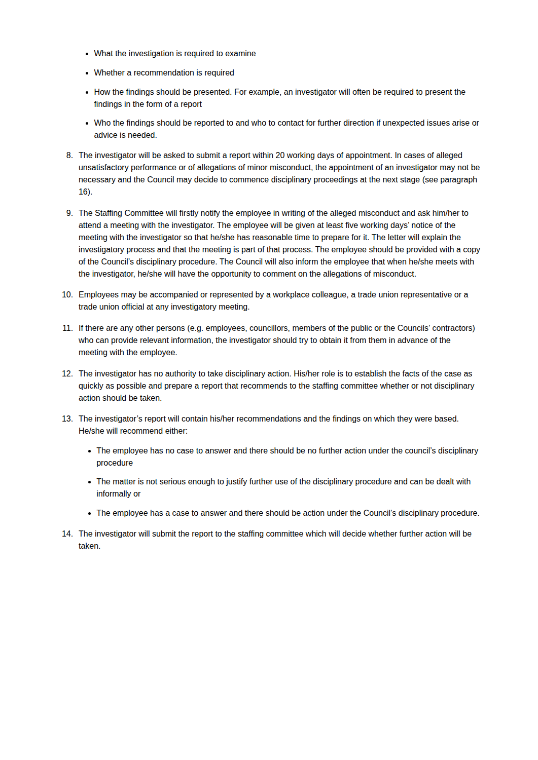What the investigation is required to examine
Whether a recommendation is required
How the findings should be presented. For example, an investigator will often be required to present the findings in the form of a report
Who the findings should be reported to and who to contact for further direction if unexpected issues arise or advice is needed.
The investigator will be asked to submit a report within 20 working days of appointment. In cases of alleged unsatisfactory performance or of allegations of minor misconduct, the appointment of an investigator may not be necessary and the Council may decide to commence disciplinary proceedings at the next stage (see paragraph 16).
The Staffing Committee will firstly notify the employee in writing of the alleged misconduct and ask him/her to attend a meeting with the investigator. The employee will be given at least five working days’ notice of the meeting with the investigator so that he/she has reasonable time to prepare for it. The letter will explain the investigatory process and that the meeting is part of that process. The employee should be provided with a copy of the Council’s disciplinary procedure. The Council will also inform the employee that when he/she meets with the investigator, he/she will have the opportunity to comment on the allegations of misconduct.
Employees may be accompanied or represented by a workplace colleague, a trade union representative or a trade union official at any investigatory meeting.
If there are any other persons (e.g. employees, councillors, members of the public or the Councils’ contractors) who can provide relevant information, the investigator should try to obtain it from them in advance of the meeting with the employee.
The investigator has no authority to take disciplinary action. His/her role is to establish the facts of the case as quickly as possible and prepare a report that recommends to the staffing committee whether or not disciplinary action should be taken.
The investigator’s report will contain his/her recommendations and the findings on which they were based. He/she will recommend either:
The employee has no case to answer and there should be no further action under the council’s disciplinary procedure
The matter is not serious enough to justify further use of the disciplinary procedure and can be dealt with informally or
The employee has a case to answer and there should be action under the Council’s disciplinary procedure.
The investigator will submit the report to the staffing committee which will decide whether further action will be taken.